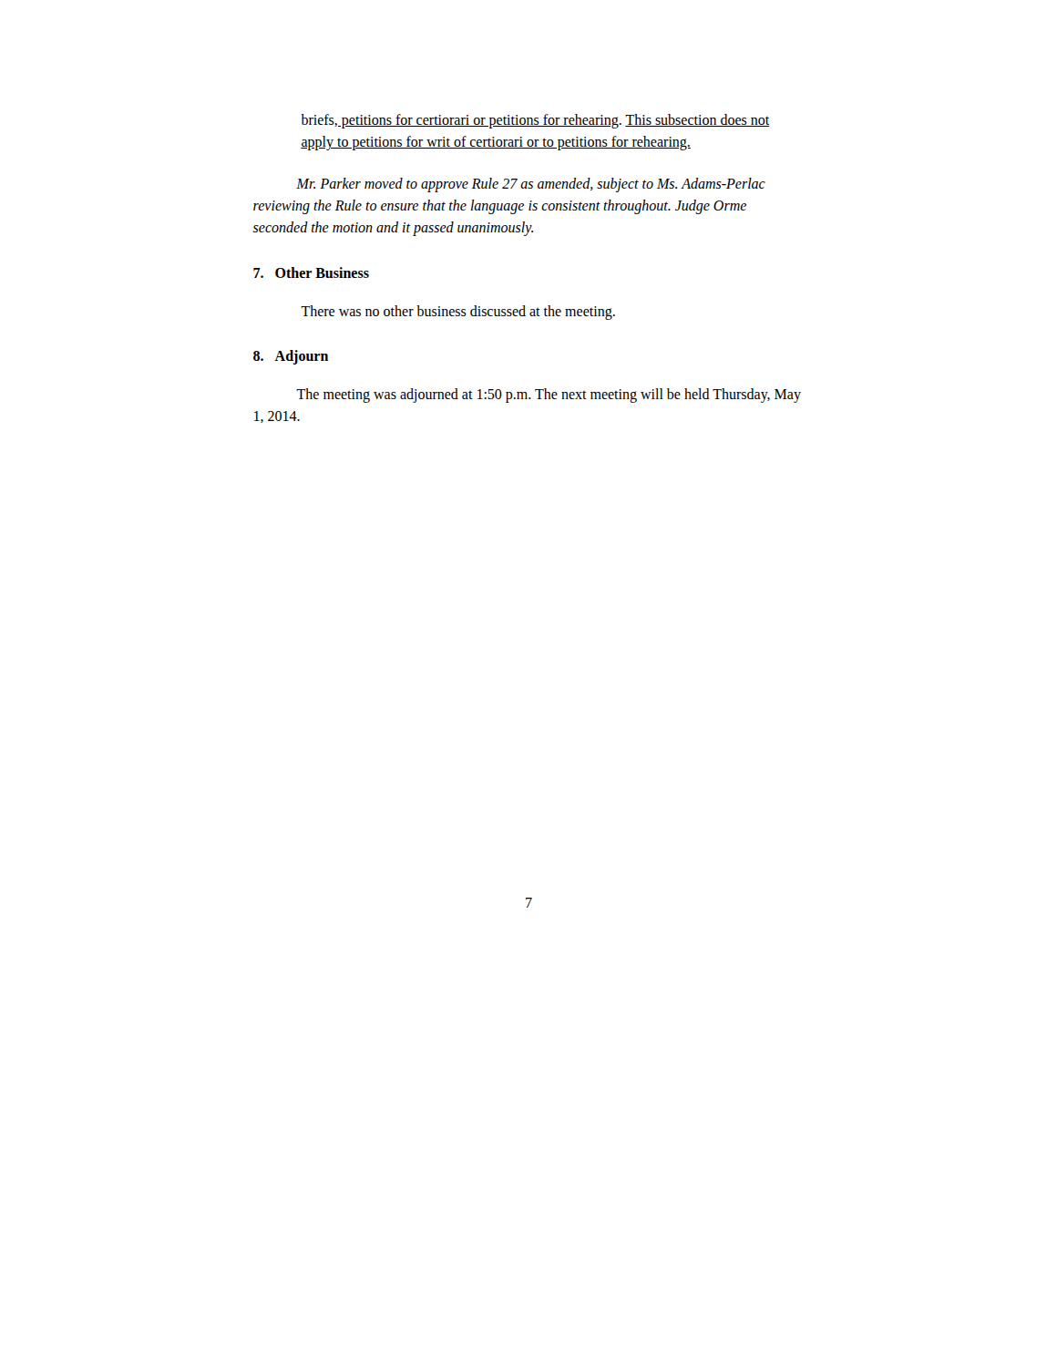briefs, petitions for certiorari or petitions for rehearing. This subsection does not apply to petitions for writ of certiorari or to petitions for rehearing.
Mr. Parker moved to approve Rule 27 as amended, subject to Ms. Adams-Perlac reviewing the Rule to ensure that the language is consistent throughout. Judge Orme seconded the motion and it passed unanimously.
7. Other Business
There was no other business discussed at the meeting.
8. Adjourn
The meeting was adjourned at 1:50 p.m. The next meeting will be held Thursday, May 1, 2014.
7